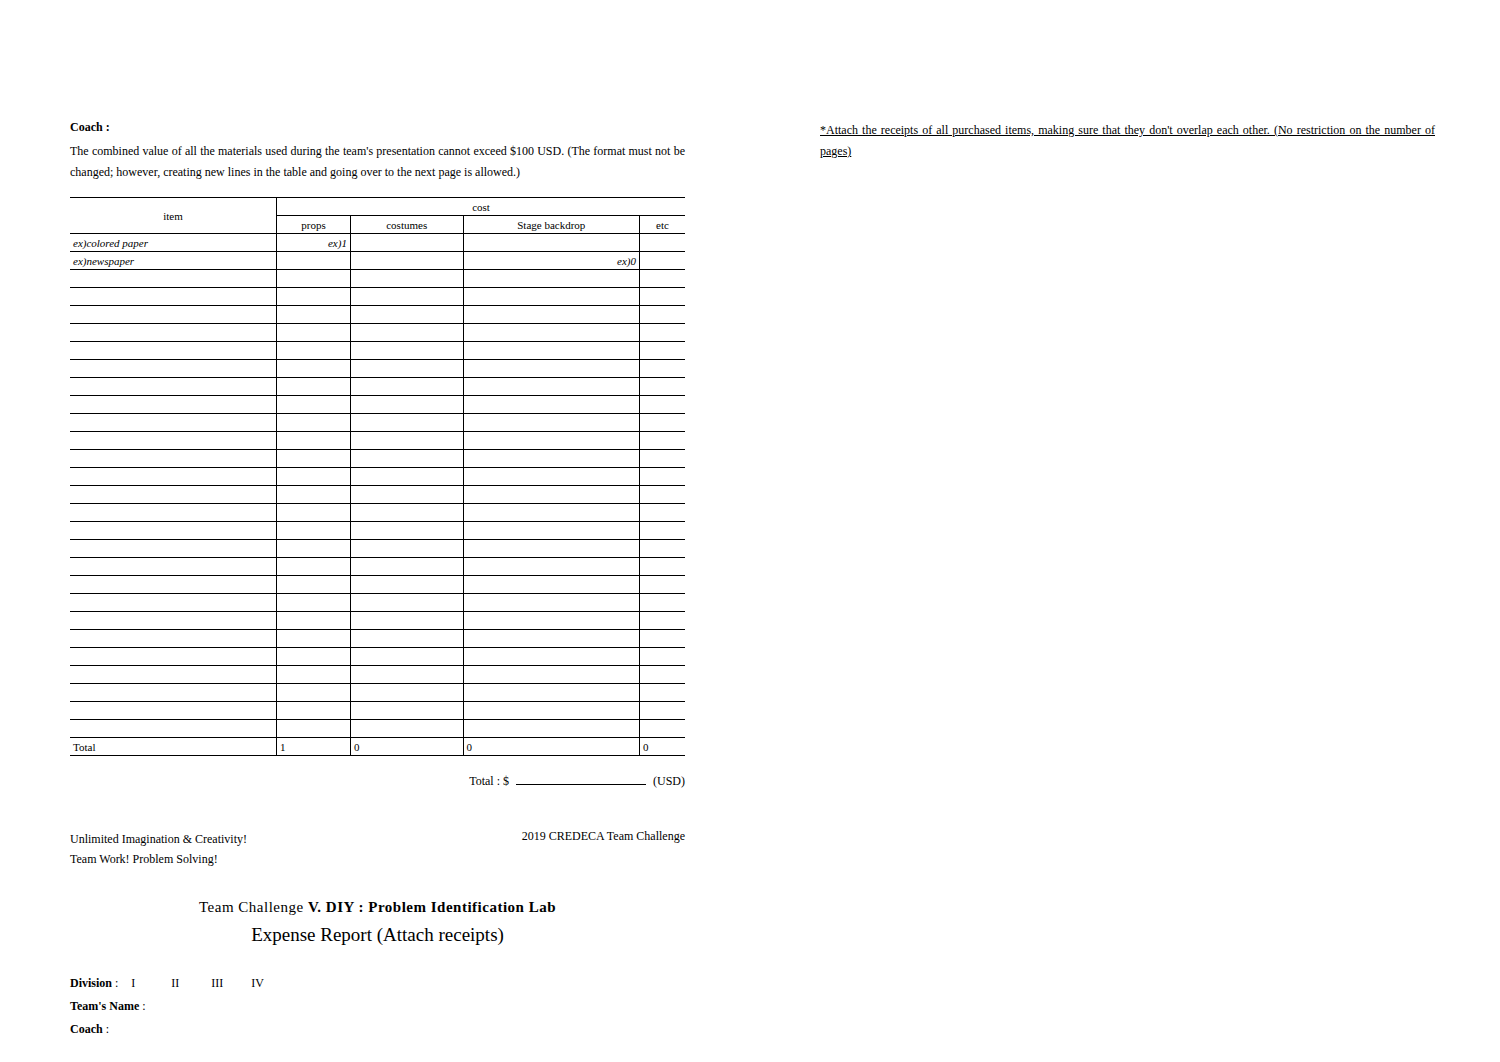Coach :
The combined value of all the materials used during the team's presentation cannot exceed $100 USD. (The format must not be changed; however, creating new lines in the table and going over to the next page is allowed.)
| item | cost |
| --- | --- |
| props | costumes | Stage backdrop | etc |
| ex)colored paper | ex)1 | | | |
| ex)newspaper | | | ex)0 | |
| Total | 1 | 0 | 0 | 0 |
Total : $ (USD)
Unlimited Imagination & Creativity!
Team Work! Problem Solving!
2019 CREDECA Team Challenge
Team Challenge V. DIY : Problem Identification Lab
Expense Report (Attach receipts)
Division : III III IV
Team's Name :
Coach :
*Attach the receipts of all purchased items, making sure that they don't overlap each other. (No restriction on the number of pages)